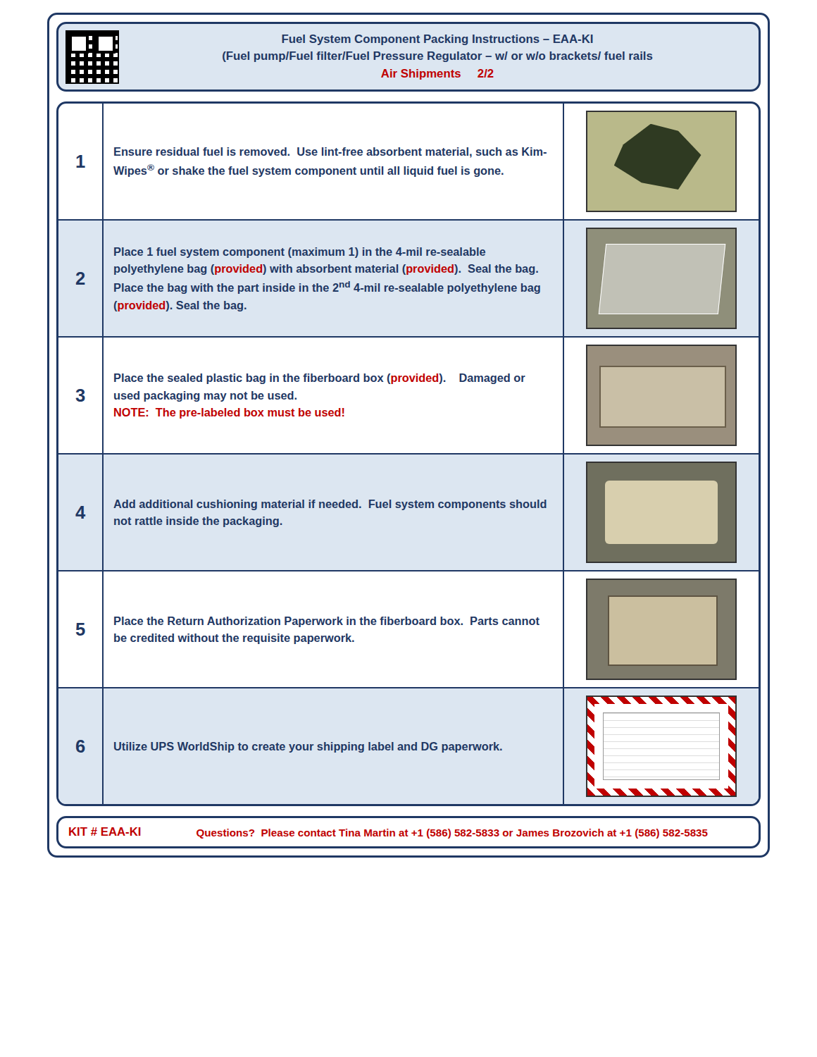Fuel System Component Packing Instructions – EAA-KI
(Fuel pump/Fuel filter/Fuel Pressure Regulator – w/ or w/o brackets/ fuel rails
Air Shipments 2/2
| 1 | Ensure residual fuel is removed. Use lint-free absorbent material, such as Kim-Wipes ® or shake the fuel system component until all liquid fuel is gone. | |
| 2 | Place 1 fuel system component (maximum 1) in the 4-mil re-sealable polyethylene bag ( provided ) with absorbent material ( provided ). Seal the bag. Place the bag with the part inside in the 2 nd 4-mil re-sealable polyethylene bag ( provided ). Seal the bag. | |
| 3 | Place the sealed plastic bag in the fiberboard box ( provided ). Damaged or used packaging may not be used. NOTE: The pre-labeled box must be used! | |
| 4 | Add additional cushioning material if needed. Fuel system components should not rattle inside the packaging. | |
| 5 | Place the Return Authorization Paperwork in the fiberboard box. Parts cannot be credited without the requisite paperwork. | |
| 6 | Utilize UPS WorldShip to create your shipping label and DG paperwork. | |
KIT # EAA-KI
Questions? Please contact Tina Martin at +1 (586) 582-5833 or James Brozovich at +1 (586) 582-5835